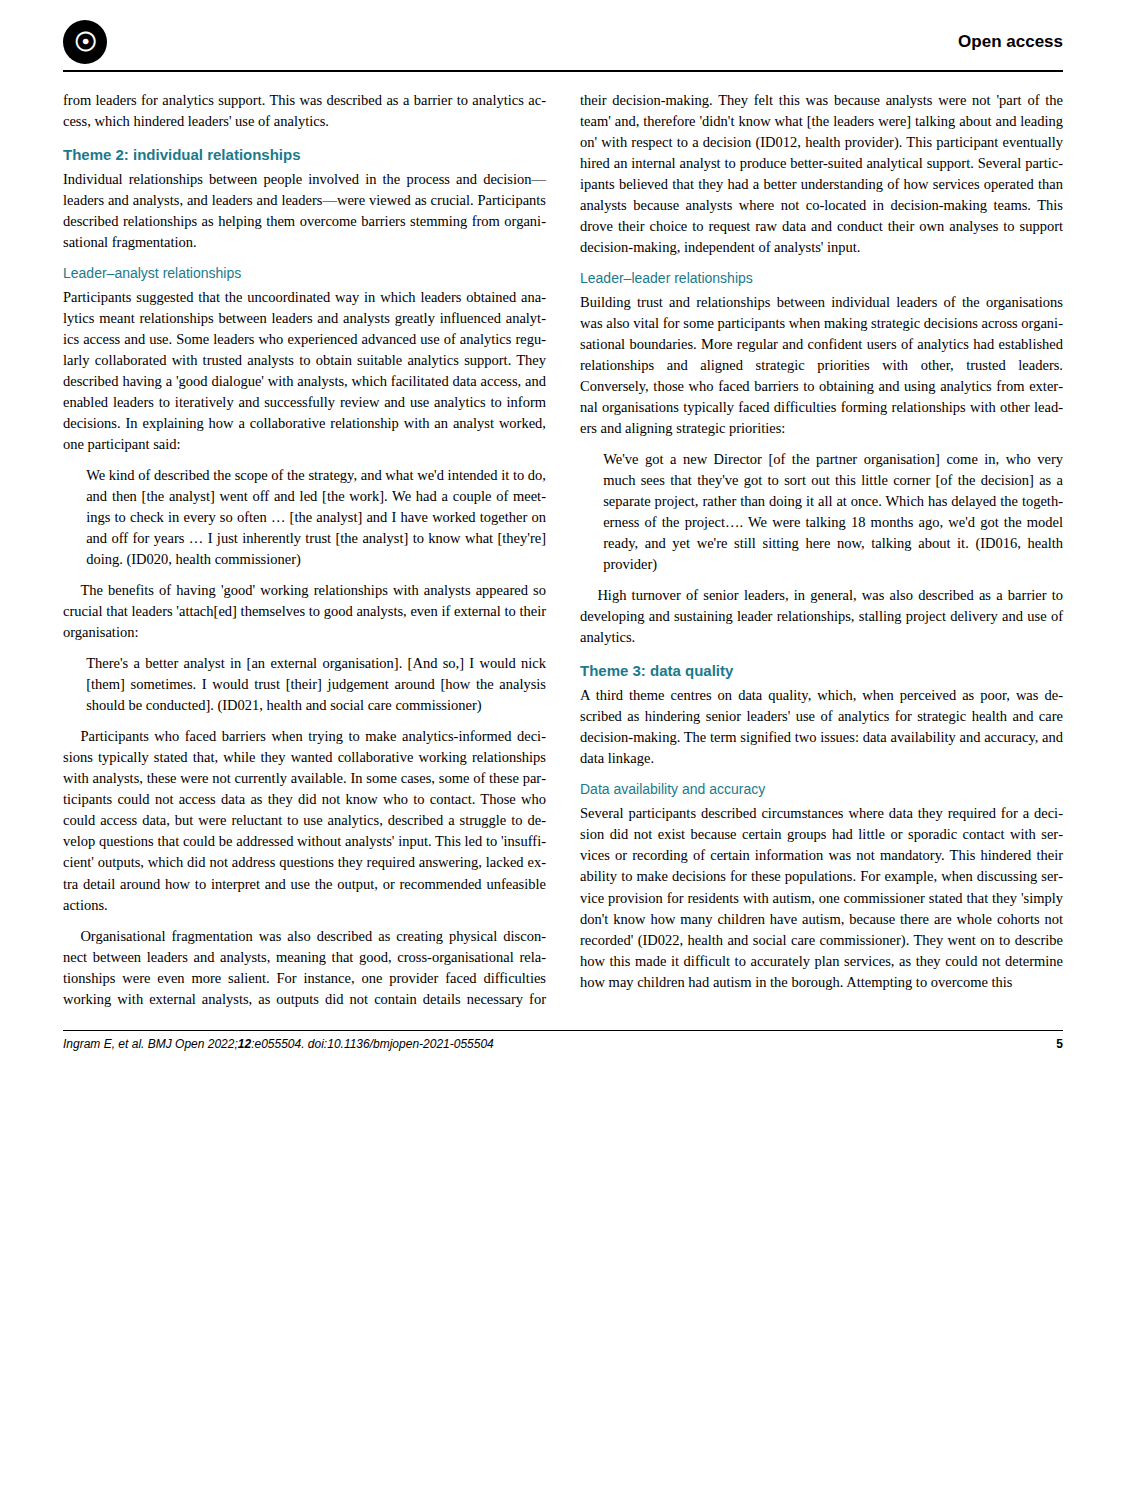☉
Open access
from leaders for analytics support. This was described as a barrier to analytics access, which hindered leaders' use of analytics.
Theme 2: individual relationships
Individual relationships between people involved in the process and decision—leaders and analysts, and leaders and leaders—were viewed as crucial. Participants described relationships as helping them overcome barriers stemming from organisational fragmentation.
Leader–analyst relationships
Participants suggested that the uncoordinated way in which leaders obtained analytics meant relationships between leaders and analysts greatly influenced analytics access and use. Some leaders who experienced advanced use of analytics regularly collaborated with trusted analysts to obtain suitable analytics support. They described having a 'good dialogue' with analysts, which facilitated data access, and enabled leaders to iteratively and successfully review and use analytics to inform decisions. In explaining how a collaborative relationship with an analyst worked, one participant said:
We kind of described the scope of the strategy, and what we'd intended it to do, and then [the analyst] went off and led [the work]. We had a couple of meetings to check in every so often … [the analyst] and I have worked together on and off for years … I just inherently trust [the analyst] to know what [they're] doing. (ID020, health commissioner)
The benefits of having 'good' working relationships with analysts appeared so crucial that leaders 'attach[ed] themselves to good analysts, even if external to their organisation:
There's a better analyst in [an external organisation]. [And so,] I would nick [them] sometimes. I would trust [their] judgement around [how the analysis should be conducted]. (ID021, health and social care commissioner)
Participants who faced barriers when trying to make analytics-informed decisions typically stated that, while they wanted collaborative working relationships with analysts, these were not currently available. In some cases, some of these participants could not access data as they did not know who to contact. Those who could access data, but were reluctant to use analytics, described a struggle to develop questions that could be addressed without analysts' input. This led to 'insufficient' outputs, which did not address questions they required answering, lacked extra detail around how to interpret and use the output, or recommended unfeasible actions.
Organisational fragmentation was also described as creating physical disconnect between leaders and analysts, meaning that good, cross-organisational relationships were even more salient. For instance, one provider faced difficulties working with external analysts, as outputs did not contain details necessary for their decision-making. They felt this was because analysts were not 'part of the team' and, therefore 'didn't know what [the leaders were] talking about and leading on' with respect to a decision (ID012, health provider). This participant eventually hired an internal analyst to produce better-suited analytical support. Several participants believed that they had a better understanding of how services operated than analysts because analysts where not co-located in decision-making teams. This drove their choice to request raw data and conduct their own analyses to support decision-making, independent of analysts' input.
Leader–leader relationships
Building trust and relationships between individual leaders of the organisations was also vital for some participants when making strategic decisions across organisational boundaries. More regular and confident users of analytics had established relationships and aligned strategic priorities with other, trusted leaders. Conversely, those who faced barriers to obtaining and using analytics from external organisations typically faced difficulties forming relationships with other leaders and aligning strategic priorities:
We've got a new Director [of the partner organisation] come in, who very much sees that they've got to sort out this little corner [of the decision] as a separate project, rather than doing it all at once. Which has delayed the togetherness of the project…. We were talking 18 months ago, we'd got the model ready, and yet we're still sitting here now, talking about it. (ID016, health provider)
High turnover of senior leaders, in general, was also described as a barrier to developing and sustaining leader relationships, stalling project delivery and use of analytics.
Theme 3: data quality
A third theme centres on data quality, which, when perceived as poor, was described as hindering senior leaders' use of analytics for strategic health and care decision-making. The term signified two issues: data availability and accuracy, and data linkage.
Data availability and accuracy
Several participants described circumstances where data they required for a decision did not exist because certain groups had little or sporadic contact with services or recording of certain information was not mandatory. This hindered their ability to make decisions for these populations. For example, when discussing service provision for residents with autism, one commissioner stated that they 'simply don't know how many children have autism, because there are whole cohorts not recorded' (ID022, health and social care commissioner). They went on to describe how this made it difficult to accurately plan services, as they could not determine how may children had autism in the borough. Attempting to overcome this
Ingram E, et al. BMJ Open 2022;12:e055504. doi:10.1136/bmjopen-2021-055504
5